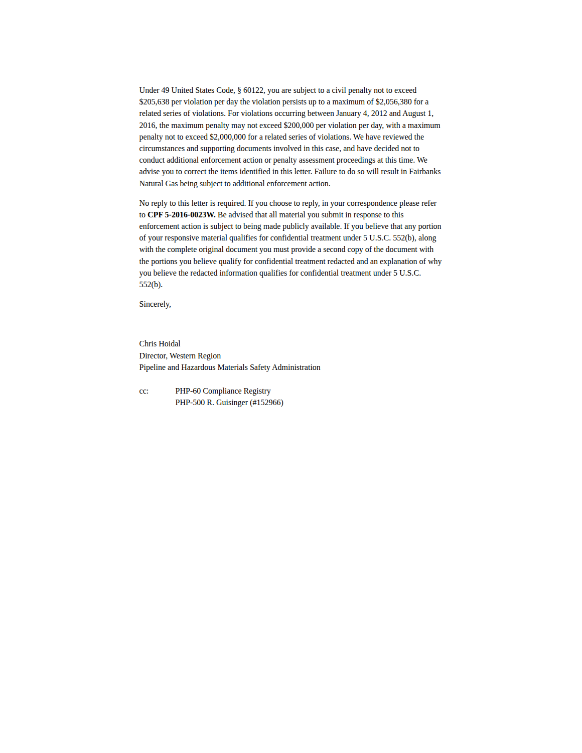Under 49 United States Code, § 60122, you are subject to a civil penalty not to exceed $205,638 per violation per day the violation persists up to a maximum of $2,056,380 for a related series of violations. For violations occurring between January 4, 2012 and August 1, 2016, the maximum penalty may not exceed $200,000 per violation per day, with a maximum penalty not to exceed $2,000,000 for a related series of violations. We have reviewed the circumstances and supporting documents involved in this case, and have decided not to conduct additional enforcement action or penalty assessment proceedings at this time. We advise you to correct the items identified in this letter. Failure to do so will result in Fairbanks Natural Gas being subject to additional enforcement action.
No reply to this letter is required. If you choose to reply, in your correspondence please refer to CPF 5-2016-0023W. Be advised that all material you submit in response to this enforcement action is subject to being made publicly available. If you believe that any portion of your responsive material qualifies for confidential treatment under 5 U.S.C. 552(b), along with the complete original document you must provide a second copy of the document with the portions you believe qualify for confidential treatment redacted and an explanation of why you believe the redacted information qualifies for confidential treatment under 5 U.S.C. 552(b).
Sincerely,
Chris Hoidal
Director, Western Region
Pipeline and Hazardous Materials Safety Administration
cc: PHP-60 Compliance Registry
PHP-500 R. Guisinger (#152966)